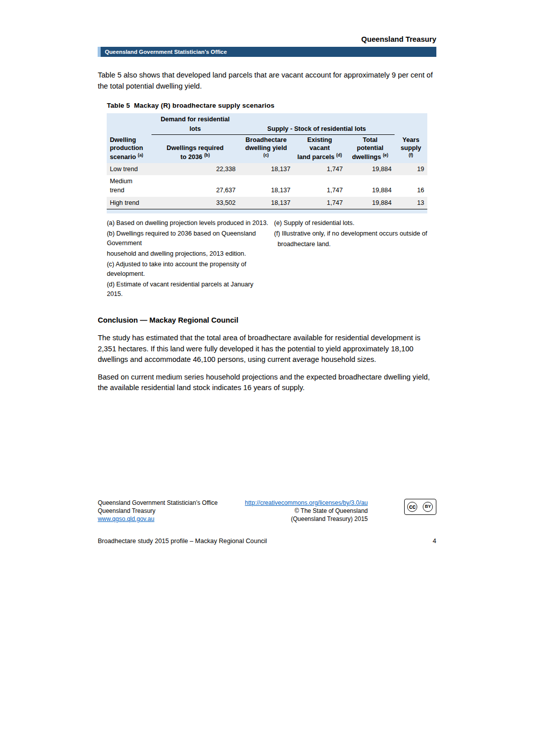Queensland Treasury
Queensland Government Statistician’s Office
Table 5 also shows that developed land parcels that are vacant account for approximately 9 per cent of the total potential dwelling yield.
Table 5 Mackay (R) broadhectare supply scenarios
| | Demand for residential lots | Supply - Stock of residential lots | |
| --- | --- | --- | --- |
| Dwelling production scenario (a) | Dwellings required to 2036 (b) | Broadhectare dwelling yield (c) | Existing vacant land parcels (d) | Total potential dwellings (e) | Years supply (f) |
| Low trend | 22,338 | 18,137 | 1,747 | 19,884 | 19 |
| Medium trend | 27,637 | 18,137 | 1,747 | 19,884 | 16 |
| High trend | 33,502 | 18,137 | 1,747 | 19,884 | 13 |
(a) Based on dwelling projection levels produced in 2013.
(b) Dwellings required to 2036 based on Queensland Government
household and dwelling projections, 2013 edition.
(c) Adjusted to take into account the propensity of development.
(d) Estimate of vacant residential parcels at January 2015.
(e) Supply of residential lots.
(f) Illustrative only, if no development occurs outside of
broadhectare land.
Conclusion — Mackay Regional Council
The study has estimated that the total area of broadhectare available for residential development is 2,351 hectares. If this land were fully developed it has the potential to yield approximately 18,100 dwellings and accommodate 46,100 persons, using current average household sizes.
Based on current medium series household projections and the expected broadhectare dwelling yield, the available residential land stock indicates 16 years of supply.
Queensland Government Statistician’s Office
Queensland Treasury
www.qgso.qld.gov.au
http://creativecommons.org/licenses/by/3.0/au
© The State of Queensland
(Queensland Treasury) 2015
cc
BY
Broadhectare study 2015 profile – Mackay Regional Council
4